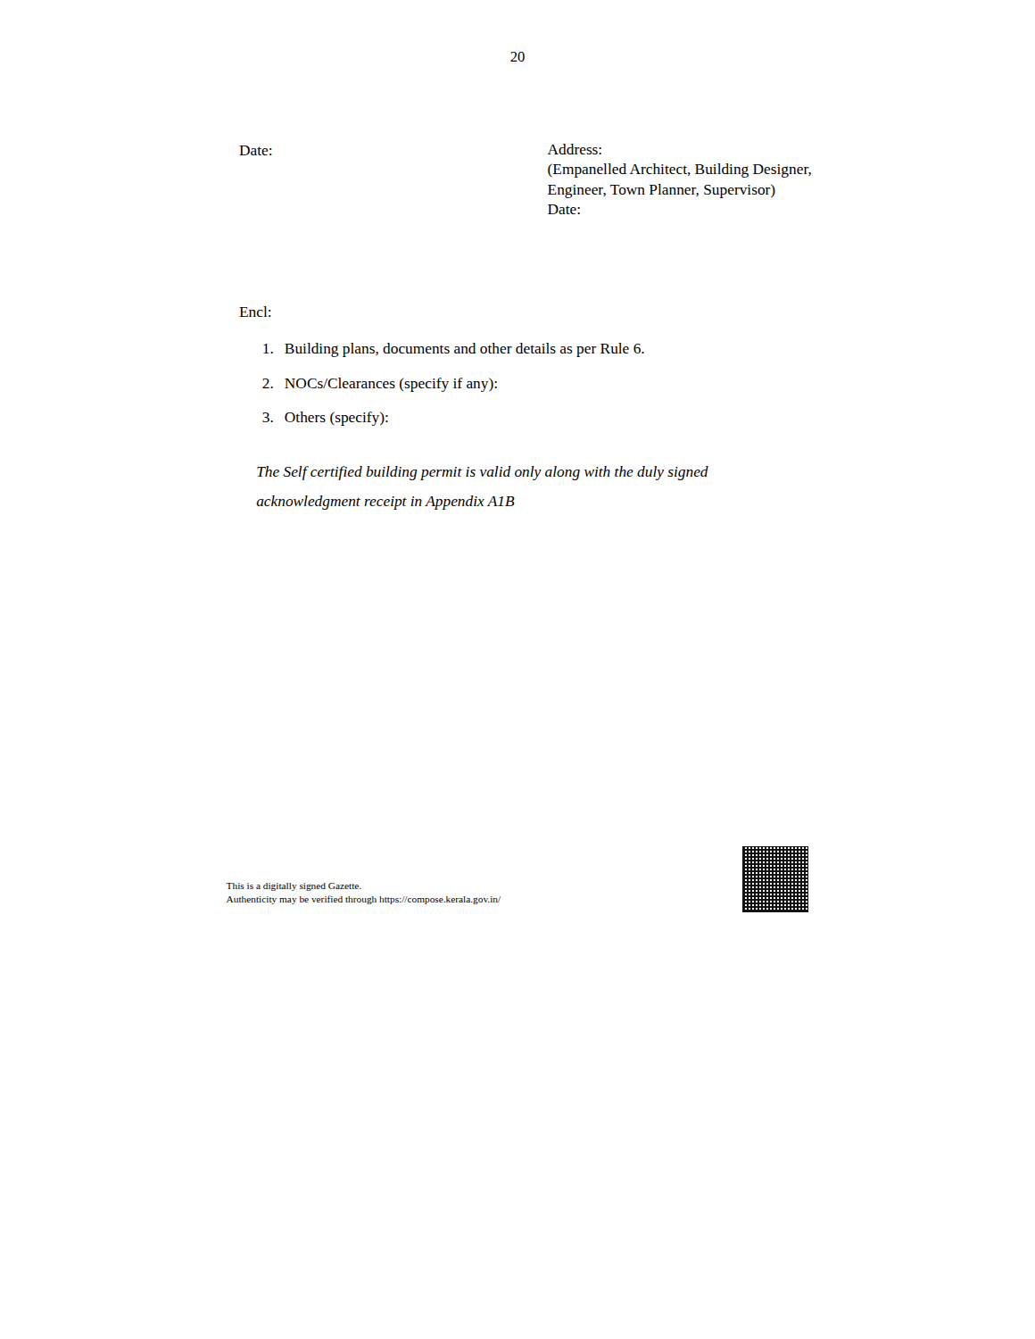20
Date:
Address:
(Empanelled Architect, Building Designer,
Engineer, Town Planner, Supervisor)
Date:
Encl:
Building plans, documents and other details as per Rule 6.
NOCs/Clearances (specify if any):
Others (specify):
The Self certified building permit is valid only along with the duly signed acknowledgment receipt in Appendix A1B
This is a digitally signed Gazette.
Authenticity may be verified through https://compose.kerala.gov.in/